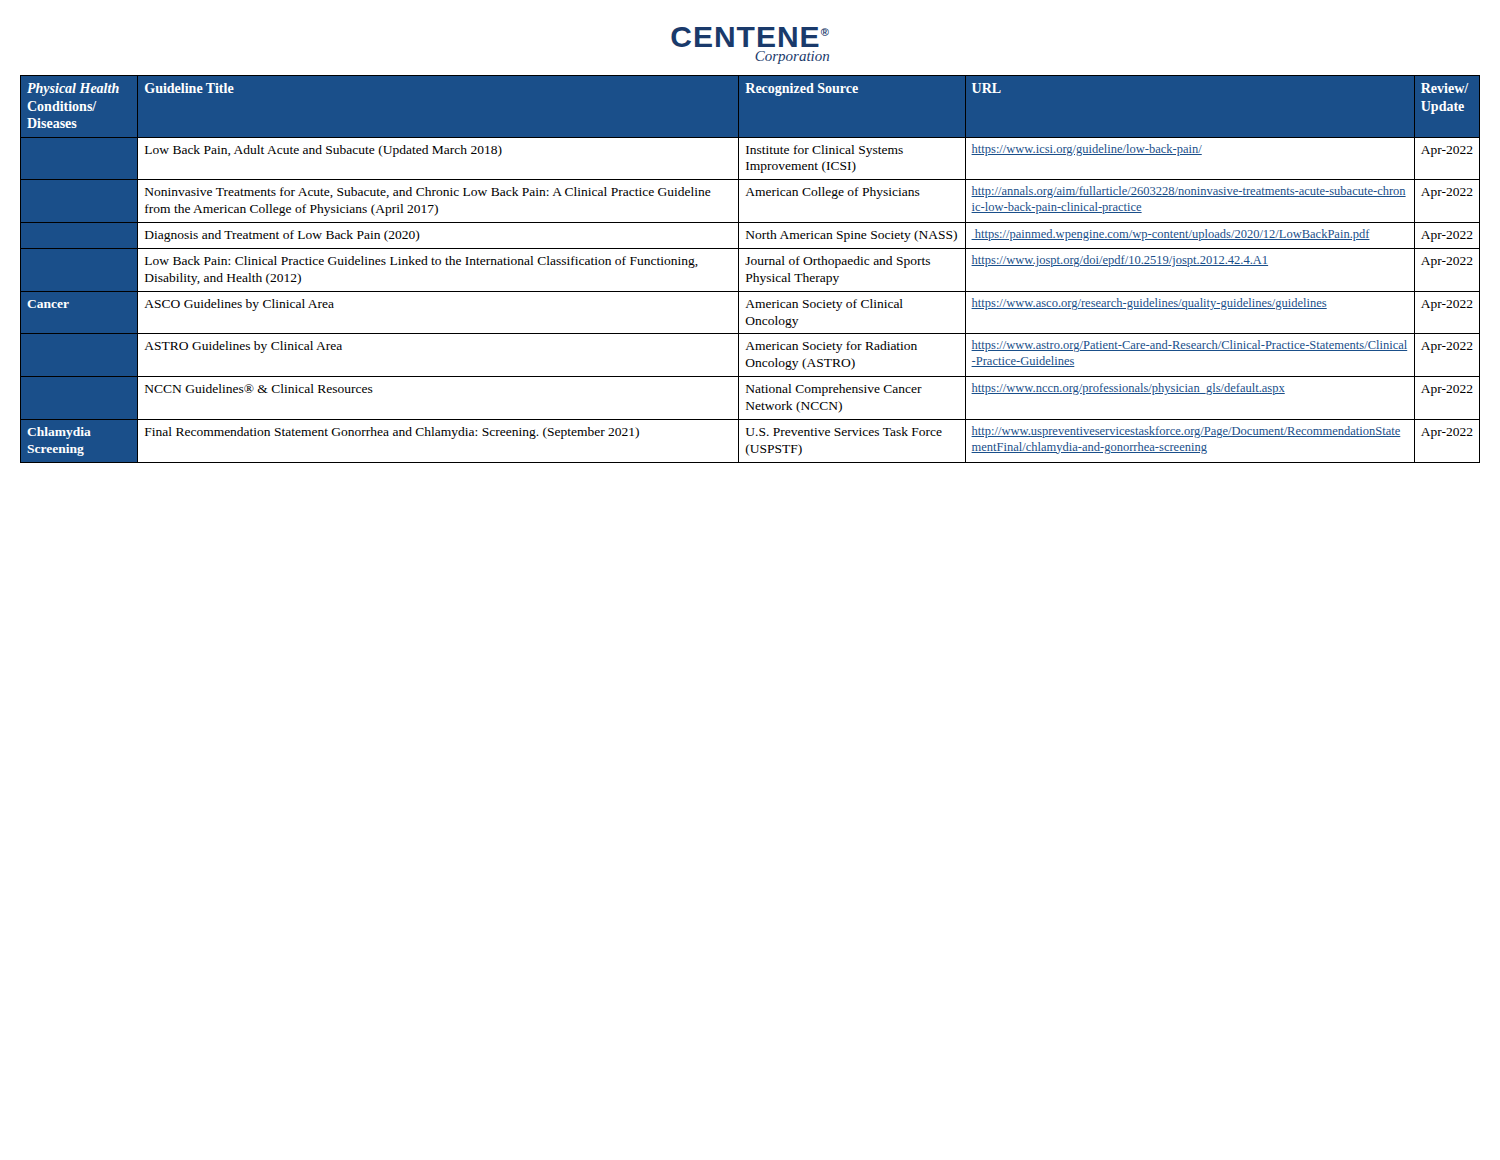CENTENE®Corporation
| Physical Health Conditions/ Diseases | Guideline Title | Recognized Source | URL | Review/ Update |
| --- | --- | --- | --- | --- |
| | Low Back Pain, Adult Acute and Subacute (Updated March 2018) | Institute for Clinical Systems Improvement (ICSI) | https://www.icsi.org/guideline/low-back-pain/ | Apr-2022 |
| | Noninvasive Treatments for Acute, Subacute, and Chronic Low Back Pain: A Clinical Practice Guideline from the American College of Physicians (April 2017) | American College of Physicians | http://annals.org/aim/fullarticle/2603228/noninvasive-treatments-acute-subacute-chronic-low-back-pain-clinical-practice | Apr-2022 |
| | Diagnosis and Treatment of Low Back Pain (2020) | North American Spine Society (NASS) | https://painmed.wpengine.com/wp-content/uploads/2020/12/LowBackPain.pdf | Apr-2022 |
| | Low Back Pain: Clinical Practice Guidelines Linked to the International Classification of Functioning, Disability, and Health (2012) | Journal of Orthopaedic and Sports Physical Therapy | https://www.jospt.org/doi/epdf/10.2519/jospt.2012.42.4.A1 | Apr-2022 |
| Cancer | ASCO Guidelines by Clinical Area | American Society of Clinical Oncology | https://www.asco.org/research-guidelines/quality-guidelines/guidelines | Apr-2022 |
| | ASTRO Guidelines by Clinical Area | American Society for Radiation Oncology (ASTRO) | https://www.astro.org/Patient-Care-and-Research/Clinical-Practice-Statements/Clinical-Practice-Guidelines | Apr-2022 |
| | NCCN Guidelines® & Clinical Resources | National Comprehensive Cancer Network (NCCN) | https://www.nccn.org/professionals/physician_gls/default.aspx | Apr-2022 |
| Chlamydia Screening | Final Recommendation Statement Gonorrhea and Chlamydia: Screening. (September 2021) | U.S. Preventive Services Task Force (USPSTF) | http://www.uspreventiveservicestaskforce.org/Page/Document/RecommendationStatementFinal/chlamydia-and-gonorrhea-screening | Apr-2022 |